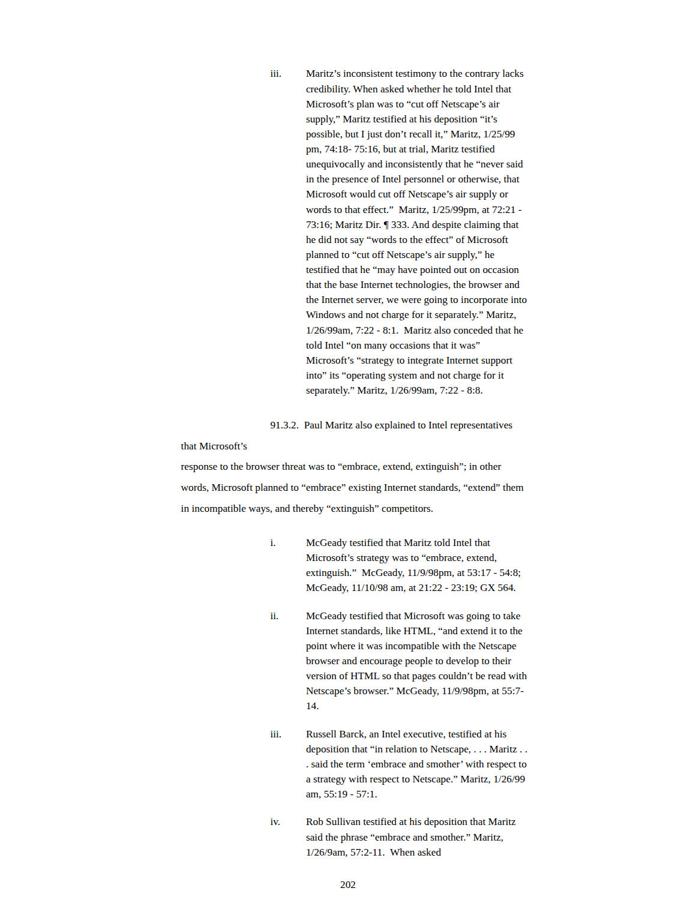iii.
Maritz’s inconsistent testimony to the contrary lacks credibility. When asked whether he told Intel that Microsoft’s plan was to “cut off Netscape’s air supply,” Maritz testified at his deposition “it’s possible, but I just don’t recall it,” Maritz, 1/25/99 pm, 74:18- 75:16, but at trial, Maritz testified unequivocally and inconsistently that he “never said in the presence of Intel personnel or otherwise, that Microsoft would cut off Netscape’s air supply or words to that effect.” Maritz, 1/25/99pm, at 72:21 - 73:16; Maritz Dir. ¶ 333. And despite claiming that he did not say “words to the effect” of Microsoft planned to “cut off Netscape’s air supply,” he testified that he “may have pointed out on occasion that the base Internet technologies, the browser and the Internet server, we were going to incorporate into Windows and not charge for it separately.” Maritz, 1/26/99am, 7:22 - 8:1. Maritz also conceded that he told Intel “on many occasions that it was” Microsoft’s “strategy to integrate Internet support into” its “operating system and not charge for it separately.” Maritz, 1/26/99am, 7:22 - 8:8.
91.3.2. Paul Maritz also explained to Intel representatives that Microsoft’s response to the browser threat was to “embrace, extend, extinguish”; in other words, Microsoft planned to “embrace” existing Internet standards, “extend” them in incompatible ways, and thereby “extinguish” competitors.
i.
McGeady testified that Maritz told Intel that Microsoft’s strategy was to “embrace, extend, extinguish.” McGeady, 11/9/98pm, at 53:17 - 54:8; McGeady, 11/10/98 am, at 21:22 - 23:19; GX 564.
ii.
McGeady testified that Microsoft was going to take Internet standards, like HTML, “and extend it to the point where it was incompatible with the Netscape browser and encourage people to develop to their version of HTML so that pages couldn’t be read with Netscape’s browser.” McGeady, 11/9/98pm, at 55:7-14.
iii.
Russell Barck, an Intel executive, testified at his deposition that “in relation to Netscape, . . . Maritz . . . said the term ‘embrace and smother’ with respect to a strategy with respect to Netscape.” Maritz, 1/26/99 am, 55:19 - 57:1.
iv.
Rob Sullivan testified at his deposition that Maritz said the phrase “embrace and smother.” Maritz, 1/26/9am, 57:2-11. When asked
202